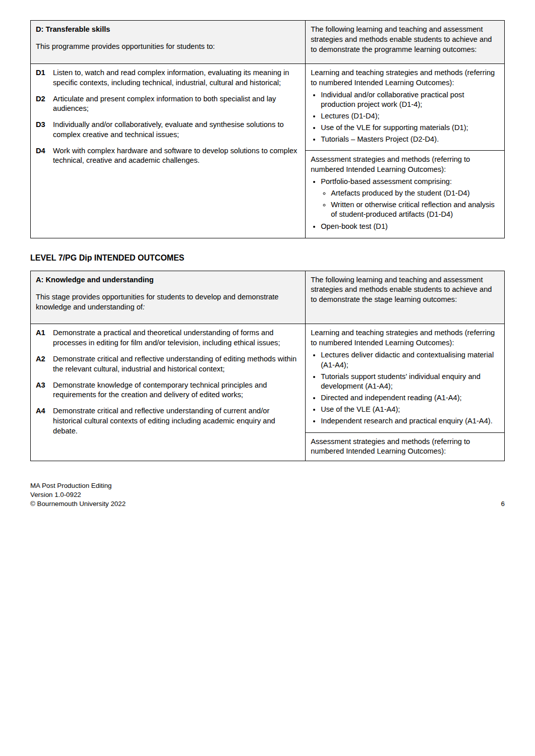| D: Transferable skills This programme provides opportunities for students to: | The following learning and teaching and assessment strategies and methods enable students to achieve and to demonstrate the programme learning outcomes: |
| D1 Listen to, watch and read complex information, evaluating its meaning in specific contexts, including technical, industrial, cultural and historical; D2 Articulate and present complex information to both specialist and lay audiences; D3 Individually and/or collaboratively, evaluate and synthesise solutions to complex creative and technical issues; D4 Work with complex hardware and software to develop solutions to complex technical, creative and academic challenges. | Learning and teaching strategies and methods (referring to numbered Intended Learning Outcomes): Individual and/or collaborative practical post production project work (D1-4); Lectures (D1-D4); Use of the VLE for supporting materials (D1); Tutorials – Masters Project (D2-D4). |
| Assessment strategies and methods (referring to numbered Intended Learning Outcomes): Portfolio-based assessment comprising: Artefacts produced by the student (D1-D4) Written or otherwise critical reflection and analysis of student-produced artifacts (D1-D4) Open-book test (D1) |
LEVEL 7/PG Dip INTENDED OUTCOMES
| A: Knowledge and understanding This stage provides opportunities for students to develop and demonstrate knowledge and understanding of : | The following learning and teaching and assessment strategies and methods enable students to achieve and to demonstrate the stage learning outcomes: |
| A1 Demonstrate a practical and theoretical understanding of forms and processes in editing for film and/or television, including ethical issues; A2 Demonstrate critical and reflective understanding of editing methods within the relevant cultural, industrial and historical context; A3 Demonstrate knowledge of contemporary technical principles and requirements for the creation and delivery of edited works; A4 Demonstrate critical and reflective understanding of current and/or historical cultural contexts of editing including academic enquiry and debate. | Learning and teaching strategies and methods (referring to numbered Intended Learning Outcomes): Lectures deliver didactic and contextualising material (A1-A4); Tutorials support students’ individual enquiry and development (A1-A4); Directed and independent reading (A1-A4); Use of the VLE (A1-A4); Independent research and practical enquiry (A1-A4). |
| Assessment strategies and methods (referring to numbered Intended Learning Outcomes): |
MA Post Production Editing
Version 1.0-0922
© Bournemouth University 2022 6